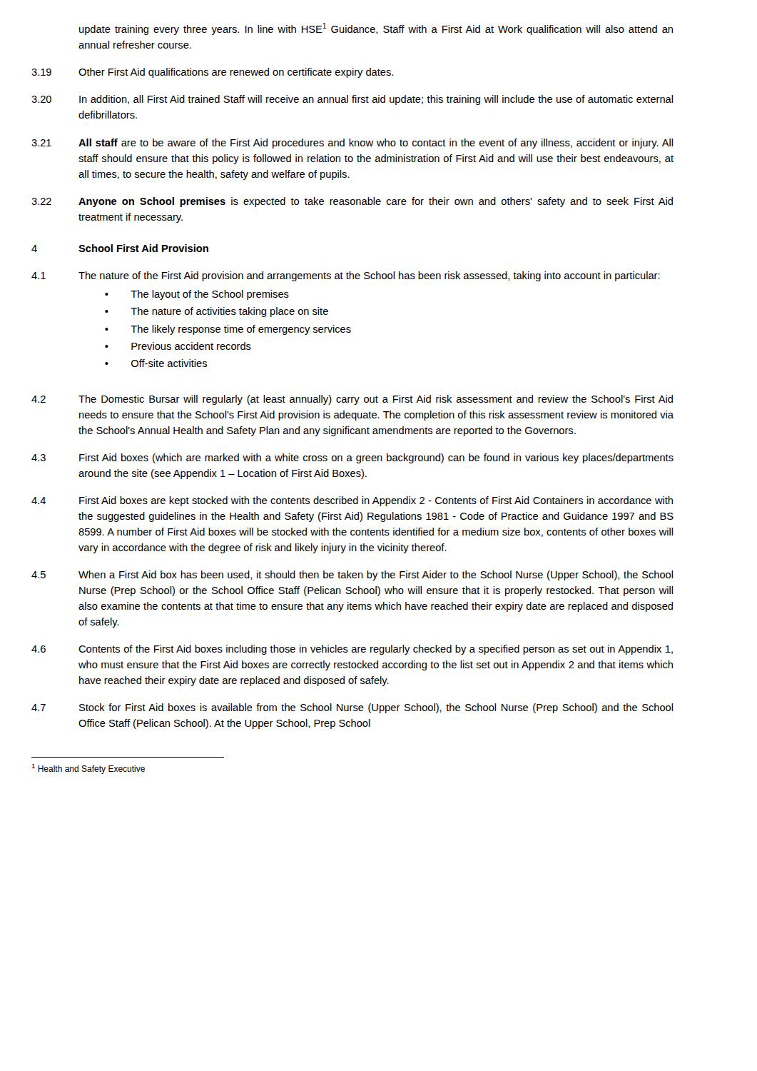update training every three years. In line with HSE1 Guidance, Staff with a First Aid at Work qualification will also attend an annual refresher course.
3.19
Other First Aid qualifications are renewed on certificate expiry dates.
3.20
In addition, all First Aid trained Staff will receive an annual first aid update; this training will include the use of automatic external defibrillators.
3.21
All staff are to be aware of the First Aid procedures and know who to contact in the event of any illness, accident or injury. All staff should ensure that this policy is followed in relation to the administration of First Aid and will use their best endeavours, at all times, to secure the health, safety and welfare of pupils.
3.22
Anyone on School premises is expected to take reasonable care for their own and others' safety and to seek First Aid treatment if necessary.
4
School First Aid Provision
4.1
The nature of the First Aid provision and arrangements at the School has been risk assessed, taking into account in particular:
The layout of the School premises
The nature of activities taking place on site
The likely response time of emergency services
Previous accident records
Off-site activities
4.2
The Domestic Bursar will regularly (at least annually) carry out a First Aid risk assessment and review the School's First Aid needs to ensure that the School's First Aid provision is adequate. The completion of this risk assessment review is monitored via the School's Annual Health and Safety Plan and any significant amendments are reported to the Governors.
4.3
First Aid boxes (which are marked with a white cross on a green background) can be found in various key places/departments around the site (see Appendix 1 – Location of First Aid Boxes).
4.4
First Aid boxes are kept stocked with the contents described in Appendix 2 - Contents of First Aid Containers in accordance with the suggested guidelines in the Health and Safety (First Aid) Regulations 1981 - Code of Practice and Guidance 1997 and BS 8599. A number of First Aid boxes will be stocked with the contents identified for a medium size box, contents of other boxes will vary in accordance with the degree of risk and likely injury in the vicinity thereof.
4.5
When a First Aid box has been used, it should then be taken by the First Aider to the School Nurse (Upper School), the School Nurse (Prep School) or the School Office Staff (Pelican School) who will ensure that it is properly restocked. That person will also examine the contents at that time to ensure that any items which have reached their expiry date are replaced and disposed of safely.
4.6
Contents of the First Aid boxes including those in vehicles are regularly checked by a specified person as set out in Appendix 1, who must ensure that the First Aid boxes are correctly restocked according to the list set out in Appendix 2 and that items which have reached their expiry date are replaced and disposed of safely.
4.7
Stock for First Aid boxes is available from the School Nurse (Upper School), the School Nurse (Prep School) and the School Office Staff (Pelican School). At the Upper School, Prep School
1 Health and Safety Executive